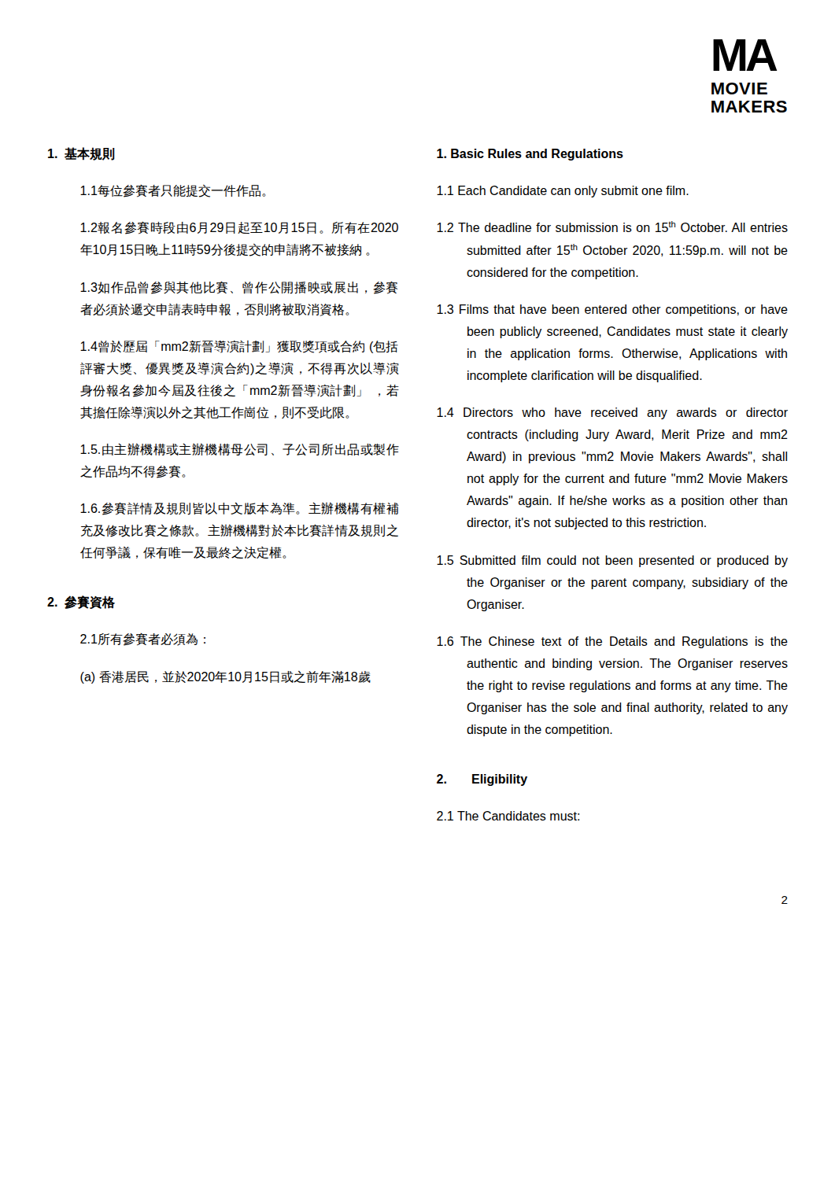MA MOVIE
MAKERS
1. 基本規則
1.1每位參賽者只能提交一件作品。
1.2報名參賽時段由6月29日起至10月15日。所有在2020年10月15日晚上11時59分後提交的申請將不被接納 。
1.3如作品曾參與其他比賽、曾作公開播映或展出，參賽者必須於遞交申請表時申報，否則將被取消資格。
1.4曾於歷屆「mm2新晉導演計劃」獲取獎項或合約 (包括評審大獎、優異獎及導演合約)之導演，不得再次以導演身份報名參加今屆及往後之「mm2新晉導演計劃」 ，若其擔任除導演以外之其他工作崗位，則不受此限。
1.5.由主辦機構或主辦機構母公司、子公司所出品或製作之作品均不得參賽。
1.6.參賽詳情及規則皆以中文版本為準。主辦機構有權補充及修改比賽之條款。主辦機構對於本比賽詳情及規則之任何爭議，保有唯一及最終之決定權。
2. 參賽資格
2.1所有參賽者必須為：
(a) 香港居民，並於2020年10月15日或之前年滿18歲
1. Basic Rules and Regulations
1.1 Each Candidate can only submit one film.
1.2 The deadline for submission is on 15th October. All entries submitted after 15th October 2020, 11:59p.m. will not be considered for the competition.
1.3 Films that have been entered other competitions, or have been publicly screened, Candidates must state it clearly in the application forms. Otherwise, Applications with incomplete clarification will be disqualified.
1.4 Directors who have received any awards or director contracts (including Jury Award, Merit Prize and mm2 Award) in previous "mm2 Movie Makers Awards", shall not apply for the current and future "mm2 Movie Makers Awards" again. If he/she works as a position other than director, it's not subjected to this restriction.
1.5 Submitted film could not been presented or produced by the Organiser or the parent company, subsidiary of the Organiser.
1.6 The Chinese text of the Details and Regulations is the authentic and binding version. The Organiser reserves the right to revise regulations and forms at any time. The Organiser has the sole and final authority, related to any dispute in the competition.
2. Eligibility
2.1 The Candidates must:
2